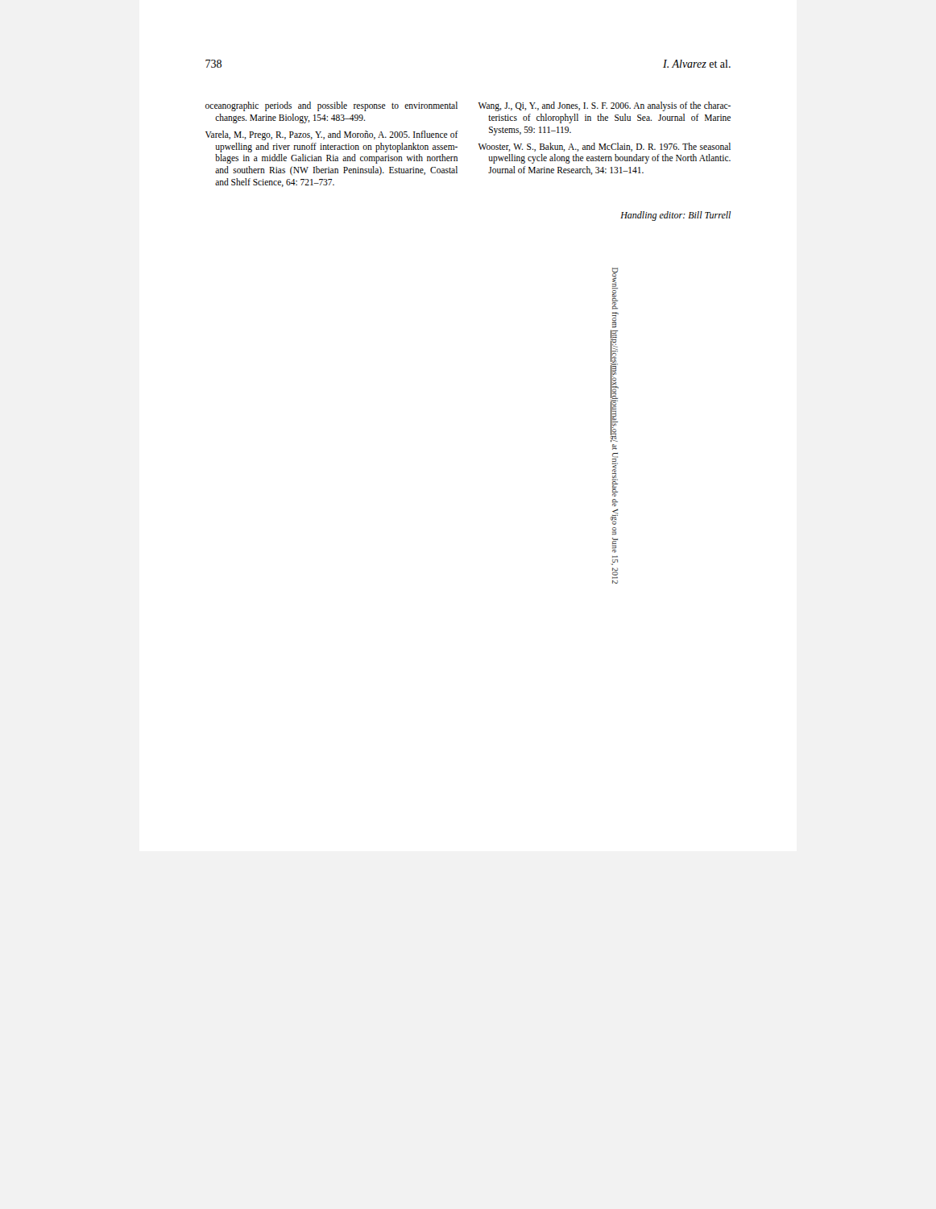738 I. Alvarez et al.
oceanographic periods and possible response to environmental changes. Marine Biology, 154: 483–499.
Varela, M., Prego, R., Pazos, Y., and Moroño, A. 2005. Influence of upwelling and river runoff interaction on phytoplankton assemblages in a middle Galician Ria and comparison with northern and southern Rias (NW Iberian Peninsula). Estuarine, Coastal and Shelf Science, 64: 721–737.
Wang, J., Qi, Y., and Jones, I. S. F. 2006. An analysis of the characteristics of chlorophyll in the Sulu Sea. Journal of Marine Systems, 59: 111–119.
Wooster, W. S., Bakun, A., and McClain, D. R. 1976. The seasonal upwelling cycle along the eastern boundary of the North Atlantic. Journal of Marine Research, 34: 131–141.
Handling editor: Bill Turrell
Downloaded from http://icesjms.oxfordjournals.org/ at Universidade de Vigo on June 15, 2012